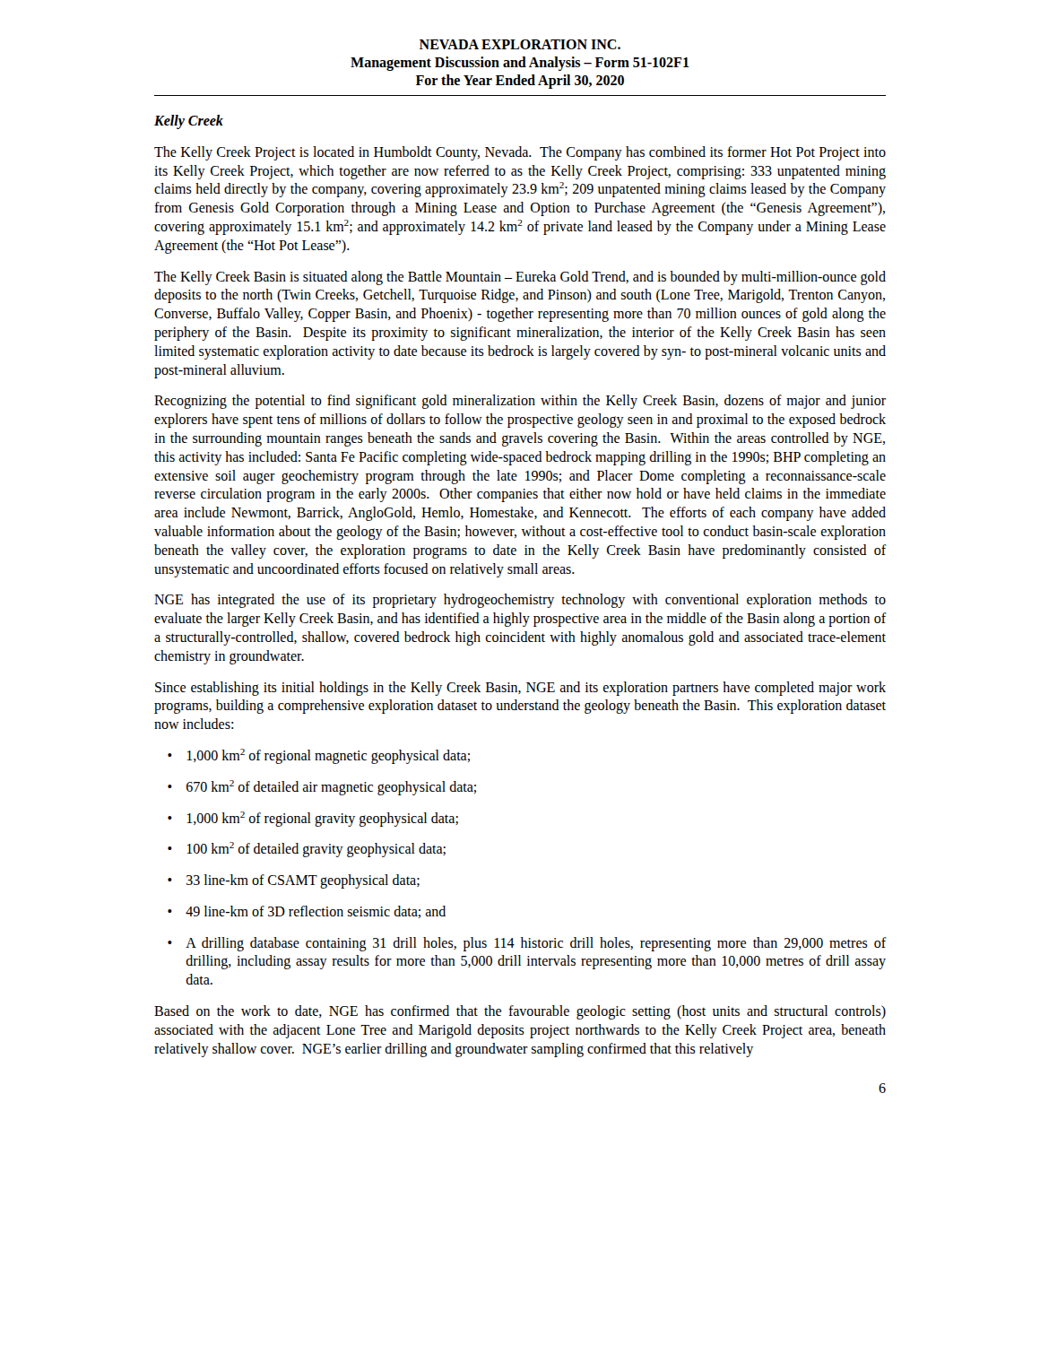NEVADA EXPLORATION INC.
Management Discussion and Analysis – Form 51-102F1
For the Year Ended April 30, 2020
Kelly Creek
The Kelly Creek Project is located in Humboldt County, Nevada. The Company has combined its former Hot Pot Project into its Kelly Creek Project, which together are now referred to as the Kelly Creek Project, comprising: 333 unpatented mining claims held directly by the company, covering approximately 23.9 km2; 209 unpatented mining claims leased by the Company from Genesis Gold Corporation through a Mining Lease and Option to Purchase Agreement (the “Genesis Agreement”), covering approximately 15.1 km2; and approximately 14.2 km2 of private land leased by the Company under a Mining Lease Agreement (the “Hot Pot Lease”).
The Kelly Creek Basin is situated along the Battle Mountain – Eureka Gold Trend, and is bounded by multi-million-ounce gold deposits to the north (Twin Creeks, Getchell, Turquoise Ridge, and Pinson) and south (Lone Tree, Marigold, Trenton Canyon, Converse, Buffalo Valley, Copper Basin, and Phoenix) - together representing more than 70 million ounces of gold along the periphery of the Basin. Despite its proximity to significant mineralization, the interior of the Kelly Creek Basin has seen limited systematic exploration activity to date because its bedrock is largely covered by syn- to post-mineral volcanic units and post-mineral alluvium.
Recognizing the potential to find significant gold mineralization within the Kelly Creek Basin, dozens of major and junior explorers have spent tens of millions of dollars to follow the prospective geology seen in and proximal to the exposed bedrock in the surrounding mountain ranges beneath the sands and gravels covering the Basin. Within the areas controlled by NGE, this activity has included: Santa Fe Pacific completing wide-spaced bedrock mapping drilling in the 1990s; BHP completing an extensive soil auger geochemistry program through the late 1990s; and Placer Dome completing a reconnaissance-scale reverse circulation program in the early 2000s. Other companies that either now hold or have held claims in the immediate area include Newmont, Barrick, AngloGold, Hemlo, Homestake, and Kennecott. The efforts of each company have added valuable information about the geology of the Basin; however, without a cost-effective tool to conduct basin-scale exploration beneath the valley cover, the exploration programs to date in the Kelly Creek Basin have predominantly consisted of unsystematic and uncoordinated efforts focused on relatively small areas.
NGE has integrated the use of its proprietary hydrogeochemistry technology with conventional exploration methods to evaluate the larger Kelly Creek Basin, and has identified a highly prospective area in the middle of the Basin along a portion of a structurally-controlled, shallow, covered bedrock high coincident with highly anomalous gold and associated trace-element chemistry in groundwater.
Since establishing its initial holdings in the Kelly Creek Basin, NGE and its exploration partners have completed major work programs, building a comprehensive exploration dataset to understand the geology beneath the Basin. This exploration dataset now includes:
1,000 km2 of regional magnetic geophysical data;
670 km2 of detailed air magnetic geophysical data;
1,000 km2 of regional gravity geophysical data;
100 km2 of detailed gravity geophysical data;
33 line-km of CSAMT geophysical data;
49 line-km of 3D reflection seismic data; and
A drilling database containing 31 drill holes, plus 114 historic drill holes, representing more than 29,000 metres of drilling, including assay results for more than 5,000 drill intervals representing more than 10,000 metres of drill assay data.
Based on the work to date, NGE has confirmed that the favourable geologic setting (host units and structural controls) associated with the adjacent Lone Tree and Marigold deposits project northwards to the Kelly Creek Project area, beneath relatively shallow cover. NGE’s earlier drilling and groundwater sampling confirmed that this relatively
6